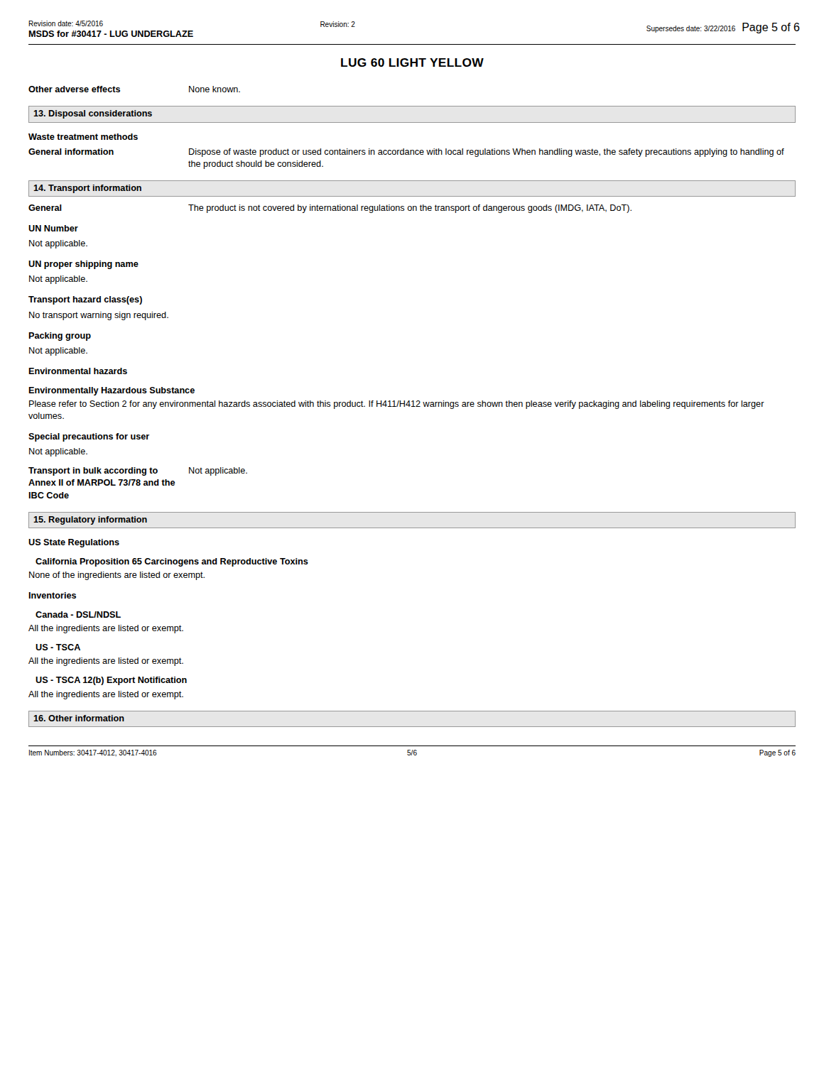Revision date: 4/5/2016
MSDS for #30417 - LUG UNDERGLAZE
Revision: 2
Supersedes date: 3/22/2016 Page 5 of 6
LUG 60 LIGHT YELLOW
Other adverse effects
None known.
13. Disposal considerations
Waste treatment methods
General information
Dispose of waste product or used containers in accordance with local regulations When handling waste, the safety precautions applying to handling of the product should be considered.
14. Transport information
General
The product is not covered by international regulations on the transport of dangerous goods (IMDG, IATA, DoT).
UN Number
Not applicable.
UN proper shipping name
Not applicable.
Transport hazard class(es)
No transport warning sign required.
Packing group
Not applicable.
Environmental hazards
Environmentally Hazardous Substance
Please refer to Section 2 for any environmental hazards associated with this product. If H411/H412 warnings are shown then please verify packaging and labeling requirements for larger volumes.
Special precautions for user
Not applicable.
Transport in bulk according to Annex II of MARPOL 73/78 and the IBC Code
Not applicable.
15. Regulatory information
US State Regulations
California Proposition 65 Carcinogens and Reproductive Toxins
None of the ingredients are listed or exempt.
Inventories
Canada - DSL/NDSL
All the ingredients are listed or exempt.
US - TSCA
All the ingredients are listed or exempt.
US - TSCA 12(b) Export Notification
All the ingredients are listed or exempt.
16. Other information
Item Numbers: 30417-4012, 30417-4016
5/6
Page 5 of 6